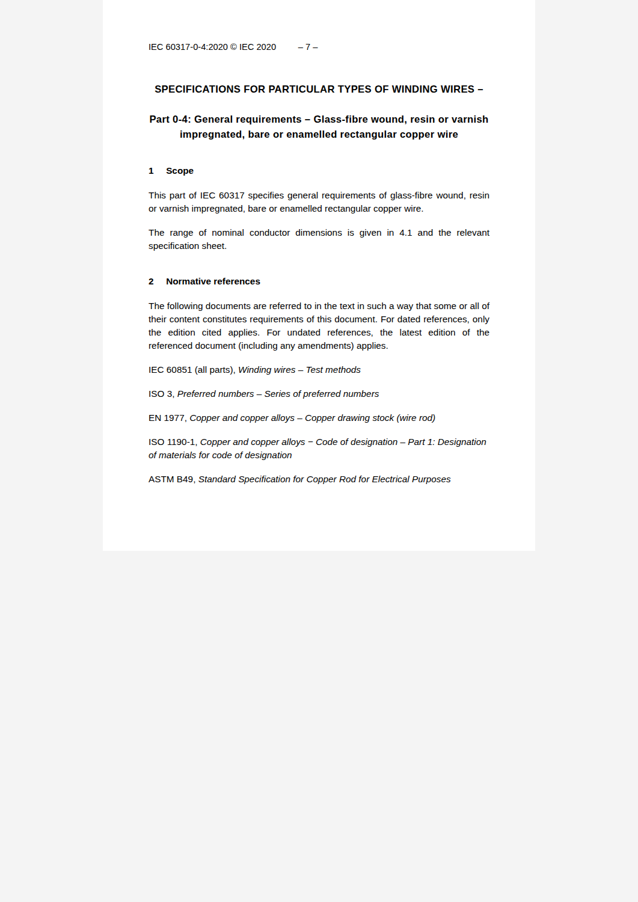IEC 60317-0-4:2020 © IEC 2020 – 7 –
SPECIFICATIONS FOR PARTICULAR TYPES OF WINDING WIRES – Part 0-4: General requirements – Glass-fibre wound, resin or varnish impregnated, bare or enamelled rectangular copper wire
1 Scope
This part of IEC 60317 specifies general requirements of glass-fibre wound, resin or varnish impregnated, bare or enamelled rectangular copper wire.
The range of nominal conductor dimensions is given in 4.1 and the relevant specification sheet.
2 Normative references
The following documents are referred to in the text in such a way that some or all of their content constitutes requirements of this document. For dated references, only the edition cited applies. For undated references, the latest edition of the referenced document (including any amendments) applies.
IEC 60851 (all parts), Winding wires – Test methods
ISO 3, Preferred numbers – Series of preferred numbers
EN 1977, Copper and copper alloys – Copper drawing stock (wire rod)
ISO 1190-1, Copper and copper alloys − Code of designation – Part 1: Designation of materials for code of designation
ASTM B49, Standard Specification for Copper Rod for Electrical Purposes